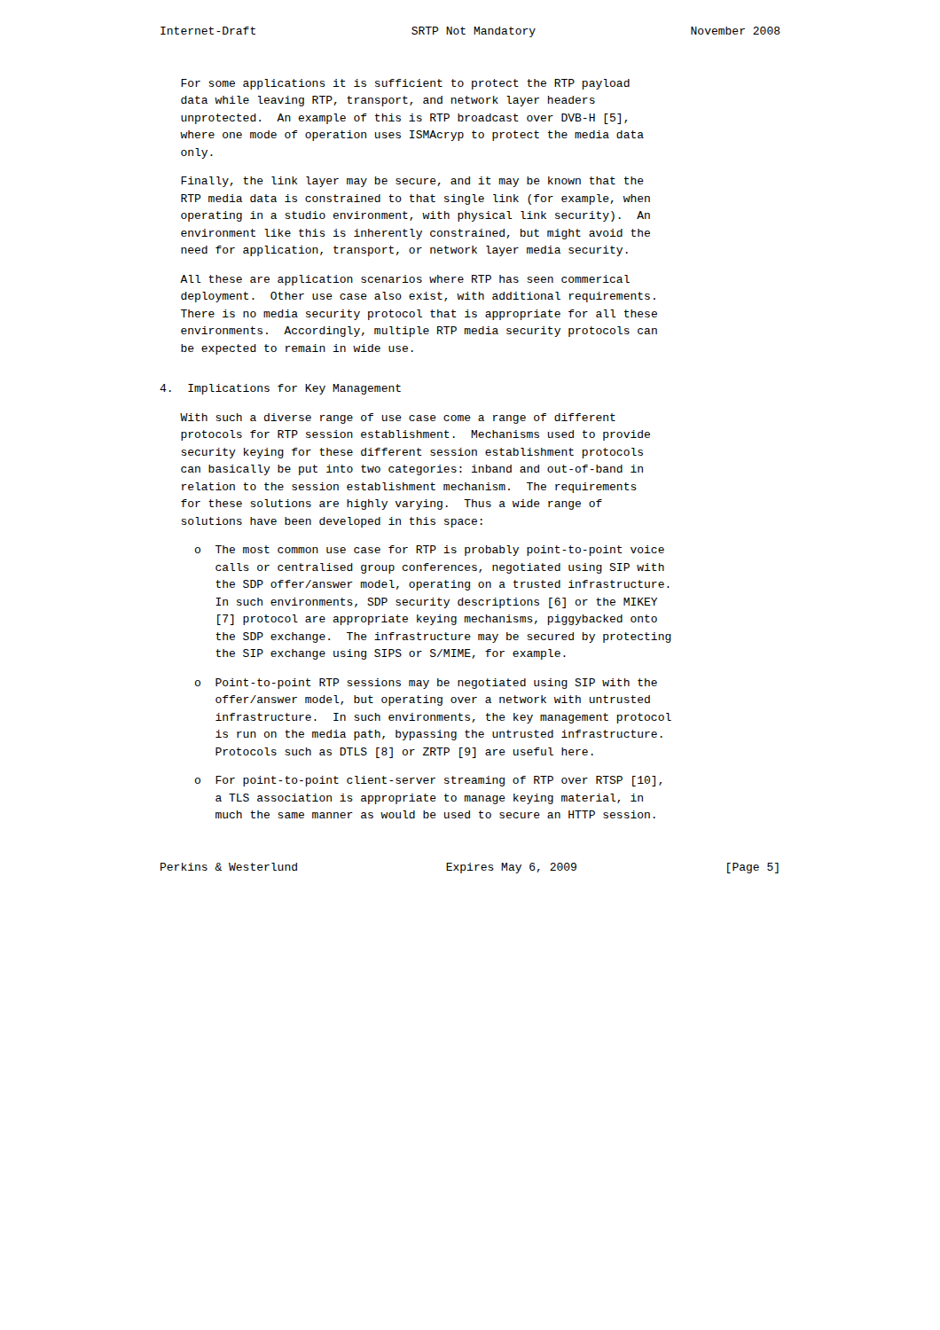Internet-Draft SRTP Not Mandatory November 2008
For some applications it is sufficient to protect the RTP payload data while leaving RTP, transport, and network layer headers unprotected. An example of this is RTP broadcast over DVB-H [5], where one mode of operation uses ISMAcryp to protect the media data only.
Finally, the link layer may be secure, and it may be known that the RTP media data is constrained to that single link (for example, when operating in a studio environment, with physical link security). An environment like this is inherently constrained, but might avoid the need for application, transport, or network layer media security.
All these are application scenarios where RTP has seen commerical deployment. Other use case also exist, with additional requirements. There is no media security protocol that is appropriate for all these environments. Accordingly, multiple RTP media security protocols can be expected to remain in wide use.
4. Implications for Key Management
With such a diverse range of use case come a range of different protocols for RTP session establishment. Mechanisms used to provide security keying for these different session establishment protocols can basically be put into two categories: inband and out-of-band in relation to the session establishment mechanism. The requirements for these solutions are highly varying. Thus a wide range of solutions have been developed in this space:
The most common use case for RTP is probably point-to-point voice calls or centralised group conferences, negotiated using SIP with the SDP offer/answer model, operating on a trusted infrastructure. In such environments, SDP security descriptions [6] or the MIKEY [7] protocol are appropriate keying mechanisms, piggybacked onto the SDP exchange. The infrastructure may be secured by protecting the SIP exchange using SIPS or S/MIME, for example.
Point-to-point RTP sessions may be negotiated using SIP with the offer/answer model, but operating over a network with untrusted infrastructure. In such environments, the key management protocol is run on the media path, bypassing the untrusted infrastructure. Protocols such as DTLS [8] or ZRTP [9] are useful here.
For point-to-point client-server streaming of RTP over RTSP [10], a TLS association is appropriate to manage keying material, in much the same manner as would be used to secure an HTTP session.
Perkins & Westerlund Expires May 6, 2009 [Page 5]